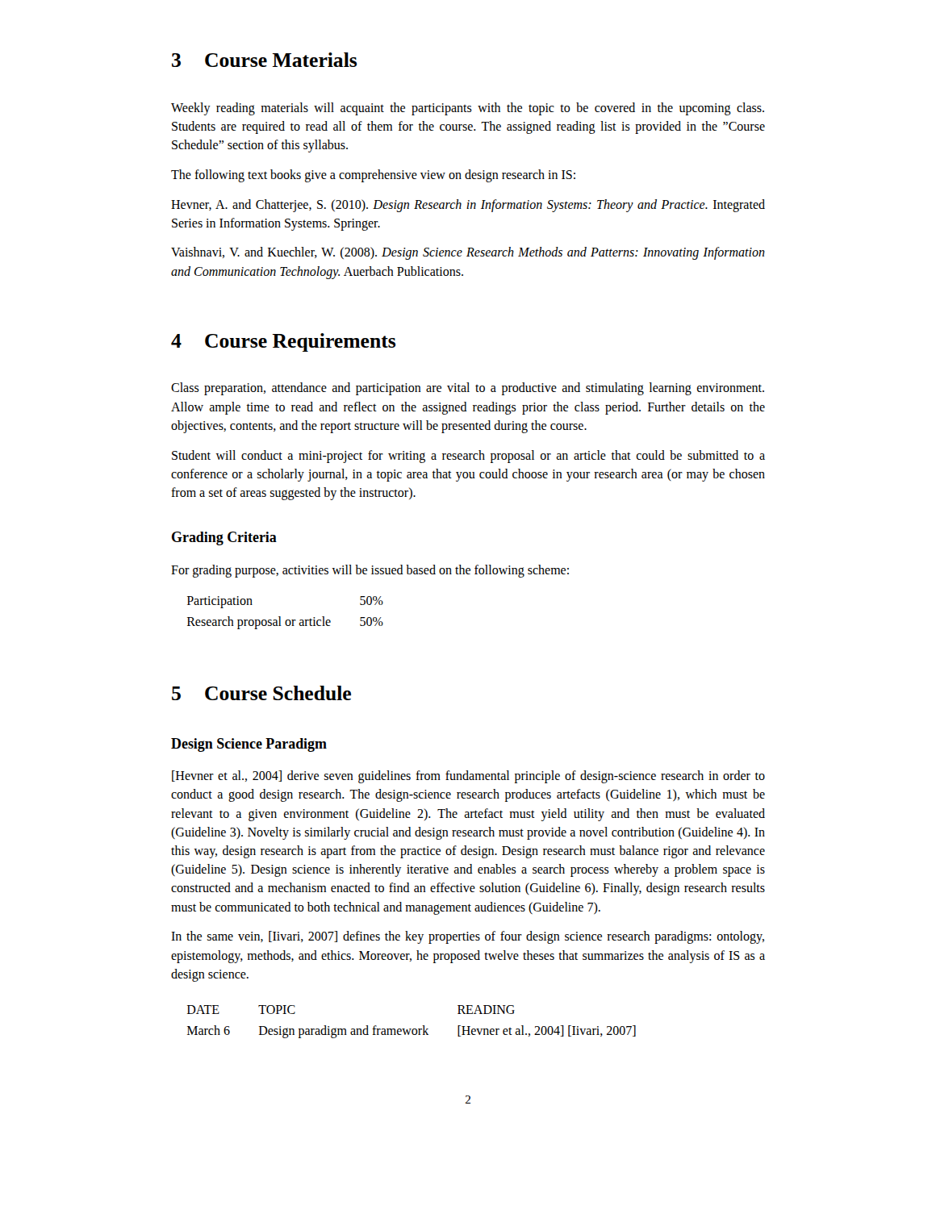3 Course Materials
Weekly reading materials will acquaint the participants with the topic to be covered in the upcoming class. Students are required to read all of them for the course. The assigned reading list is provided in the ”Course Schedule” section of this syllabus.
The following text books give a comprehensive view on design research in IS:
Hevner, A. and Chatterjee, S. (2010). Design Research in Information Systems: Theory and Practice. Integrated Series in Information Systems. Springer.
Vaishnavi, V. and Kuechler, W. (2008). Design Science Research Methods and Patterns: Innovating Information and Communication Technology. Auerbach Publications.
4 Course Requirements
Class preparation, attendance and participation are vital to a productive and stimulating learning environment. Allow ample time to read and reflect on the assigned readings prior the class period. Further details on the objectives, contents, and the report structure will be presented during the course.
Student will conduct a mini-project for writing a research proposal or an article that could be submitted to a conference or a scholarly journal, in a topic area that you could choose in your research area (or may be chosen from a set of areas suggested by the instructor).
Grading Criteria
For grading purpose, activities will be issued based on the following scheme:
| Participation | 50% |
| Research proposal or article | 50% |
5 Course Schedule
Design Science Paradigm
[Hevner et al., 2004] derive seven guidelines from fundamental principle of design-science research in order to conduct a good design research. The design-science research produces artefacts (Guideline 1), which must be relevant to a given environment (Guideline 2). The artefact must yield utility and then must be evaluated (Guideline 3). Novelty is similarly crucial and design research must provide a novel contribution (Guideline 4). In this way, design research is apart from the practice of design. Design research must balance rigor and relevance (Guideline 5). Design science is inherently iterative and enables a search process whereby a problem space is constructed and a mechanism enacted to find an effective solution (Guideline 6). Finally, design research results must be communicated to both technical and management audiences (Guideline 7).
In the same vein, [Iivari, 2007] defines the key properties of four design science research paradigms: ontology, epistemology, methods, and ethics. Moreover, he proposed twelve theses that summarizes the analysis of IS as a design science.
| DATE | TOPIC | READING |
| --- | --- | --- |
| March 6 | Design paradigm and framework | [Hevner et al., 2004] [Iivari, 2007] |
2